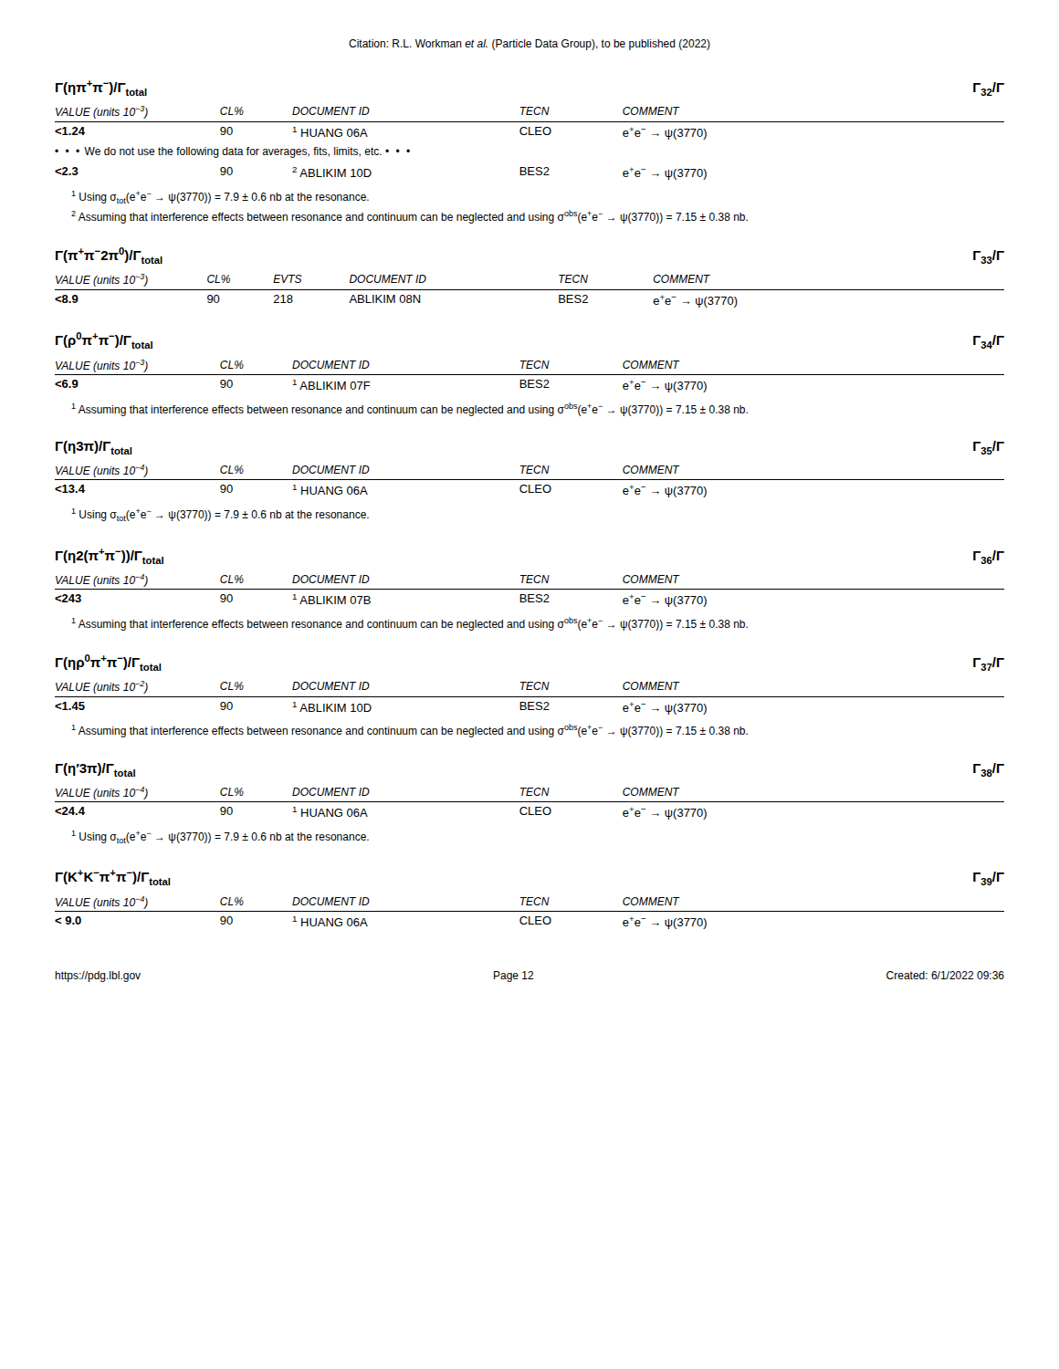Citation: R.L. Workman et al. (Particle Data Group), to be published (2022)
Γ(ηπ+π−)/Γtotal Γ32/Γ
| VALUE (units 10 −3 ) | CL% | DOCUMENT ID | TECN | COMMENT |
| --- | --- | --- | --- | --- |
| <1.24 | 90 | 1 HUANG 06A | CLEO | e + e − → ψ(3770) |
• • • We do not use the following data for averages, fits, limits, etc. • • •
| <2.3 | 90 | 2 ABLIKIM 10D | BES2 | e + e − → ψ(3770) |
1 Using σtot(e+e− → ψ(3770)) = 7.9 ± 0.6 nb at the resonance.
2 Assuming that interference effects between resonance and continuum can be neglected and using σobs(e+e− → ψ(3770)) = 7.15 ± 0.38 nb.
Γ(π+π−2π0)/Γtotal Γ33/Γ
| VALUE (units 10 −3 ) | CL% | EVTS | DOCUMENT ID | TECN | COMMENT |
| --- | --- | --- | --- | --- | --- |
| <8.9 | 90 | 218 | ABLIKIM 08N | BES2 | e + e − → ψ(3770) |
Γ(ρ0π+π−)/Γtotal Γ34/Γ
| VALUE (units 10 −3 ) | CL% | DOCUMENT ID | TECN | COMMENT |
| --- | --- | --- | --- | --- |
| <6.9 | 90 | 1 ABLIKIM 07F | BES2 | e + e − → ψ(3770) |
1 Assuming that interference effects between resonance and continuum can be neglected and using σobs(e+e− → ψ(3770)) = 7.15 ± 0.38 nb.
Γ(η3π)/Γtotal Γ35/Γ
| VALUE (units 10 −4 ) | CL% | DOCUMENT ID | TECN | COMMENT |
| --- | --- | --- | --- | --- |
| <13.4 | 90 | 1 HUANG 06A | CLEO | e + e − → ψ(3770) |
1 Using σtot(e+e− → ψ(3770)) = 7.9 ± 0.6 nb at the resonance.
Γ(η2(π+π−))/Γtotal Γ36/Γ
| VALUE (units 10 −4 ) | CL% | DOCUMENT ID | TECN | COMMENT |
| --- | --- | --- | --- | --- |
| <243 | 90 | 1 ABLIKIM 07B | BES2 | e + e − → ψ(3770) |
1 Assuming that interference effects between resonance and continuum can be neglected and using σobs(e+e− → ψ(3770)) = 7.15 ± 0.38 nb.
Γ(ηρ0π+π−)/Γtotal Γ37/Γ
| VALUE (units 10 −2 ) | CL% | DOCUMENT ID | TECN | COMMENT |
| --- | --- | --- | --- | --- |
| <1.45 | 90 | 1 ABLIKIM 10D | BES2 | e + e − → ψ(3770) |
1 Assuming that interference effects between resonance and continuum can be neglected and using σobs(e+e− → ψ(3770)) = 7.15 ± 0.38 nb.
Γ(η′3π)/Γtotal Γ38/Γ
| VALUE (units 10 −4 ) | CL% | DOCUMENT ID | TECN | COMMENT |
| --- | --- | --- | --- | --- |
| <24.4 | 90 | 1 HUANG 06A | CLEO | e + e − → ψ(3770) |
1 Using σtot(e+e− → ψ(3770)) = 7.9 ± 0.6 nb at the resonance.
Γ(K+K−π+π−)/Γtotal Γ39/Γ
| VALUE (units 10 −4 ) | CL% | DOCUMENT ID | TECN | COMMENT |
| --- | --- | --- | --- | --- |
| < 9.0 | 90 | 1 HUANG 06A | CLEO | e + e − → ψ(3770) |
https://pdg.lbl.gov Page 12 Created: 6/1/2022 09:36